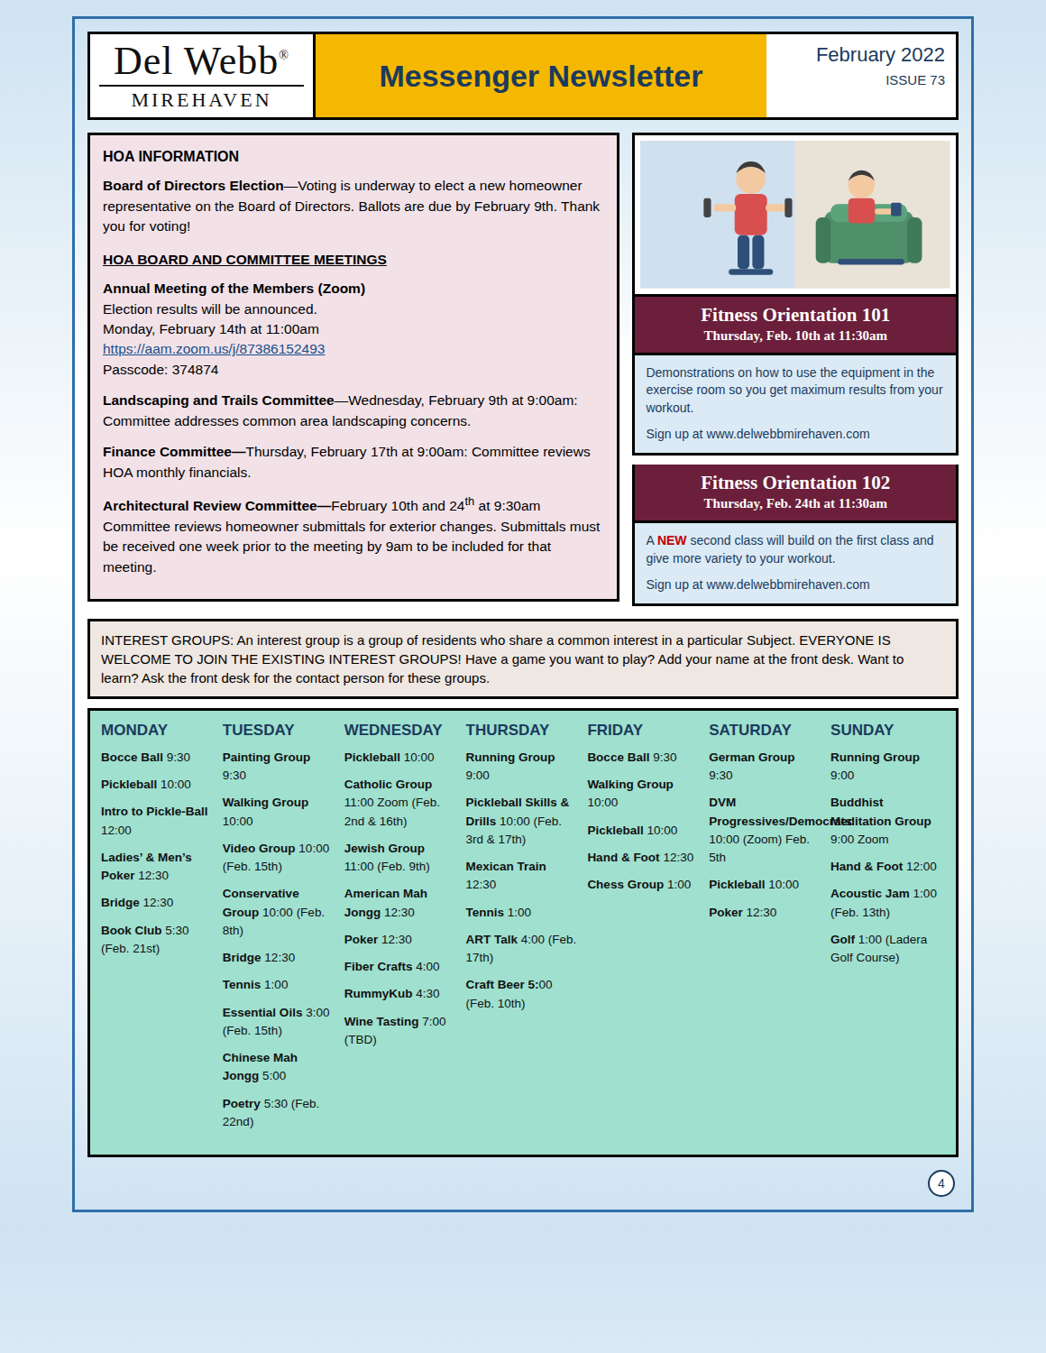Del Webb®
MIREHAVEN
Messenger Newsletter
February 2022
ISSUE 73
HOA INFORMATION
Board of Directors Election—Voting is underway to elect a new homeowner representative on the Board of Directors. Ballots are due by February 9th. Thank you for voting!
HOA BOARD AND COMMITTEE MEETINGS
Annual Meeting of the Members (Zoom)
Election results will be announced.
Monday, February 14th at 11:00am
https://aam.zoom.us/j/87386152493
Passcode: 374874
Landscaping and Trails Committee—Wednesday, February 9th at 9:00am: Committee addresses common area landscaping concerns.
Finance Committee—Thursday, February 17th at 9:00am: Committee reviews HOA monthly financials.
Architectural Review Committee—February 10th and 24th at 9:30am Committee reviews homeowner submittals for exterior changes. Submittals must be received one week prior to the meeting by 9am to be included for that meeting.
Fitness Orientation 101
Thursday, Feb. 10th at 11:30am
Demonstrations on how to use the equipment in the exercise room so you get maximum results from your workout.
Sign up at www.delwebbmirehaven.com
Fitness Orientation 102
Thursday, Feb. 24th at 11:30am
A NEW second class will build on the first class and give more variety to your workout.
Sign up at www.delwebbmirehaven.com
INTEREST GROUPS: An interest group is a group of residents who share a common interest in a particular Subject. EVERYONE IS WELCOME TO JOIN THE EXISTING INTEREST GROUPS! Have a game you want to play? Add your name at the front desk. Want to learn? Ask the front desk for the contact person for these groups.
| MONDAY | TUESDAY | WEDNESDAY | THURSDAY | FRIDAY | SATURDAY | SUNDAY |
| --- | --- | --- | --- | --- | --- | --- |
| Bocce Ball 9:30 Pickleball 10:00 Intro to Pickle-Ball 12:00 Ladies’ & Men’s Poker 12:30 Bridge 12:30 Book Club 5:30 (Feb. 21st) | Painting Group 9:30 Walking Group 10:00 Video Group 10:00 (Feb. 15th) Conservative Group 10:00 (Feb. 8th) Bridge 12:30 Tennis 1:00 Essential Oils 3:00 (Feb. 15th) Chinese Mah Jongg 5:00 Poetry 5:30 (Feb. 22nd) | Pickleball 10:00 Catholic Group 11:00 Zoom (Feb. 2nd & 16th) Jewish Group 11:00 (Feb. 9th) American Mah Jongg 12:30 Poker 12:30 Fiber Crafts 4:00 RummyKub 4:30 Wine Tasting 7:00 (TBD) | Running Group 9:00 Pickleball Skills & Drills 10:00 (Feb. 3rd & 17th) Mexican Train 12:30 Tennis 1:00 ART Talk 4:00 (Feb. 17th) Craft Beer 5: 00 (Feb. 10th) | Bocce Ball 9:30 Walking Group 10:00 Pickleball 10:00 Hand & Foot 12:30 Chess Group 1:00 | German Group 9:30 DVM Progressives/Democrats 10:00 (Zoom) Feb. 5th Pickleball 10:00 Poker 12:30 | Running Group 9:00 Buddhist Meditation Group 9:00 Zoom Hand & Foot 12:00 Acoustic Jam 1:00 (Feb. 13th) Golf 1:00 (Ladera Golf Course) |
4